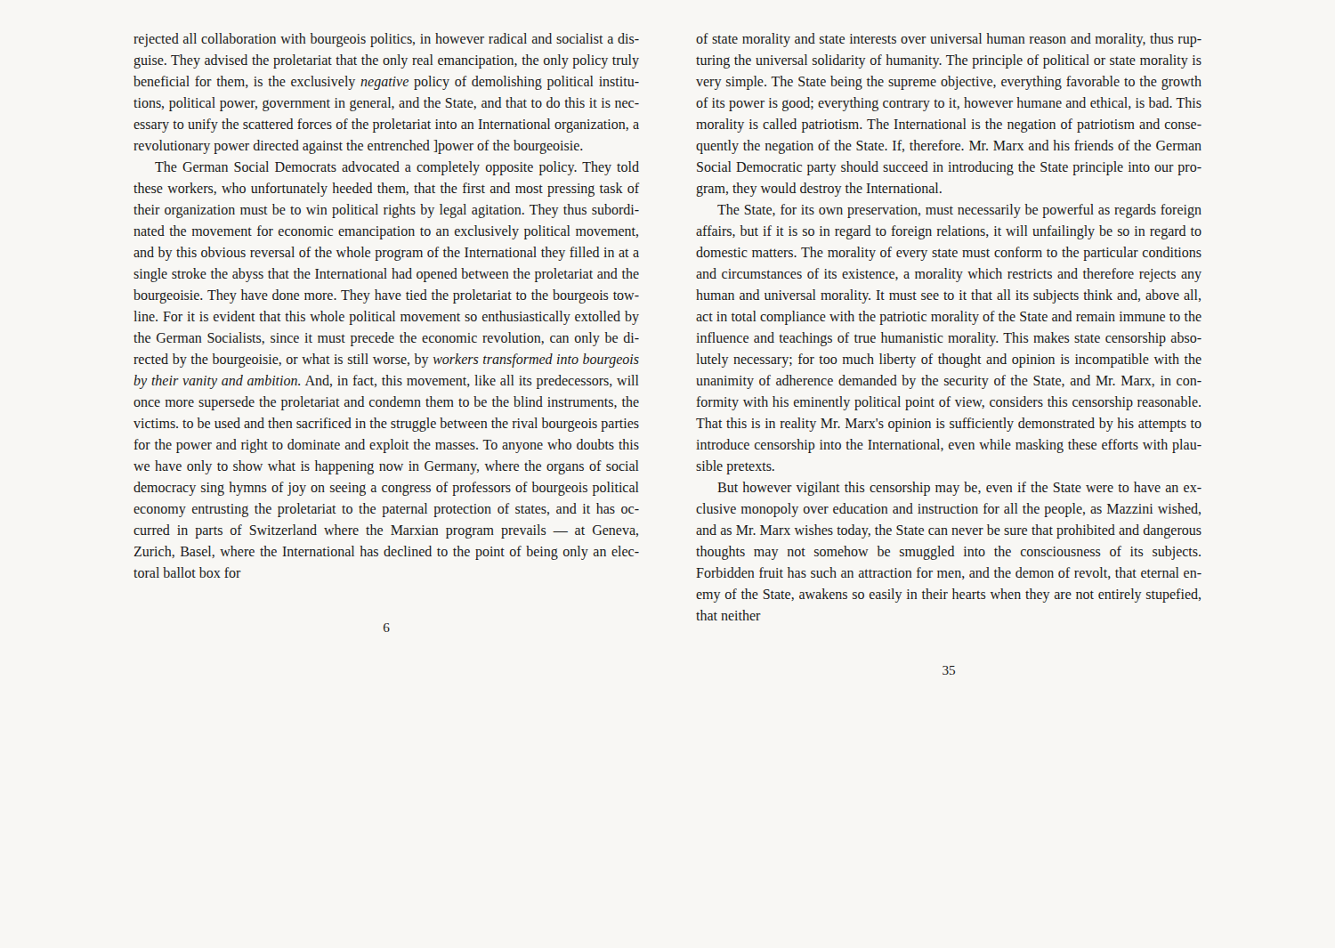rejected all collaboration with bourgeois politics, in however radical and socialist a disguise. They advised the proletariat that the only real emancipation, the only policy truly beneficial for them, is the exclusively negative policy of demolishing political institutions, political power, government in general, and the State, and that to do this it is necessary to unify the scattered forces of the proletariat into an International organization, a revolutionary power directed against the entrenched ]power of the bourgeoisie.
The German Social Democrats advocated a completely opposite policy. They told these workers, who unfortunately heeded them, that the first and most pressing task of their organization must be to win political rights by legal agitation. They thus subordinated the movement for economic emancipation to an exclusively political movement, and by this obvious reversal of the whole program of the International they filled in at a single stroke the abyss that the International had opened between the proletariat and the bourgeoisie. They have done more. They have tied the proletariat to the bourgeois towline. For it is evident that this whole political movement so enthusiastically extolled by the German Socialists, since it must precede the economic revolution, can only be directed by the bourgeoisie, or what is still worse, by workers transformed into bourgeois by their vanity and ambition. And, in fact, this movement, like all its predecessors, will once more supersede the proletariat and condemn them to be the blind instruments, the victims. to be used and then sacrificed in the struggle between the rival bourgeois parties for the power and right to dominate and exploit the masses. To anyone who doubts this we have only to show what is happening now in Germany, where the organs of social democracy sing hymns of joy on seeing a congress of professors of bourgeois political economy entrusting the proletariat to the paternal protection of states, and it has occurred in parts of Switzerland where the Marxian program prevails — at Geneva, Zurich, Basel, where the International has declined to the point of being only an electoral ballot box for
6
of state morality and state interests over universal human reason and morality, thus rupturing the universal solidarity of humanity. The principle of political or state morality is very simple. The State being the supreme objective, everything favorable to the growth of its power is good; everything contrary to it, however humane and ethical, is bad. This morality is called patriotism. The International is the negation of patriotism and consequently the negation of the State. If, therefore. Mr. Marx and his friends of the German Social Democratic party should succeed in introducing the State principle into our program, they would destroy the International.
The State, for its own preservation, must necessarily be powerful as regards foreign affairs, but if it is so in regard to foreign relations, it will unfailingly be so in regard to domestic matters. The morality of every state must conform to the particular conditions and circumstances of its existence, a morality which restricts and therefore rejects any human and universal morality. It must see to it that all its subjects think and, above all, act in total compliance with the patriotic morality of the State and remain immune to the influence and teachings of true humanistic morality. This makes state censorship absolutely necessary; for too much liberty of thought and opinion is incompatible with the unanimity of adherence demanded by the security of the State, and Mr. Marx, in conformity with his eminently political point of view, considers this censorship reasonable. That this is in reality Mr. Marx's opinion is sufficiently demonstrated by his attempts to introduce censorship into the International, even while masking these efforts with plausible pretexts.
But however vigilant this censorship may be, even if the State were to have an exclusive monopoly over education and instruction for all the people, as Mazzini wished, and as Mr. Marx wishes today, the State can never be sure that prohibited and dangerous thoughts may not somehow be smuggled into the consciousness of its subjects. Forbidden fruit has such an attraction for men, and the demon of revolt, that eternal enemy of the State, awakens so easily in their hearts when they are not entirely stupefied, that neither
35